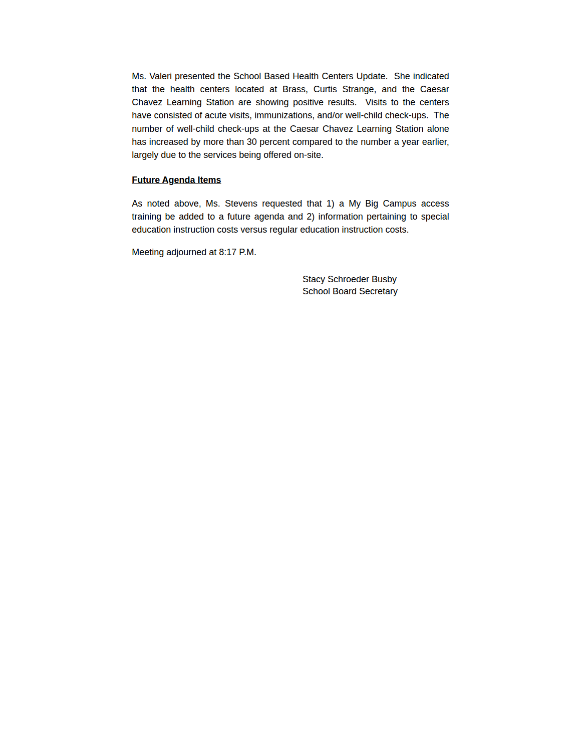Ms. Valeri presented the School Based Health Centers Update. She indicated that the health centers located at Brass, Curtis Strange, and the Caesar Chavez Learning Station are showing positive results. Visits to the centers have consisted of acute visits, immunizations, and/or well-child check-ups. The number of well-child check-ups at the Caesar Chavez Learning Station alone has increased by more than 30 percent compared to the number a year earlier, largely due to the services being offered on-site.
Future Agenda Items
As noted above, Ms. Stevens requested that 1) a My Big Campus access training be added to a future agenda and 2) information pertaining to special education instruction costs versus regular education instruction costs.
Meeting adjourned at 8:17 P.M.
Stacy Schroeder Busby
School Board Secretary